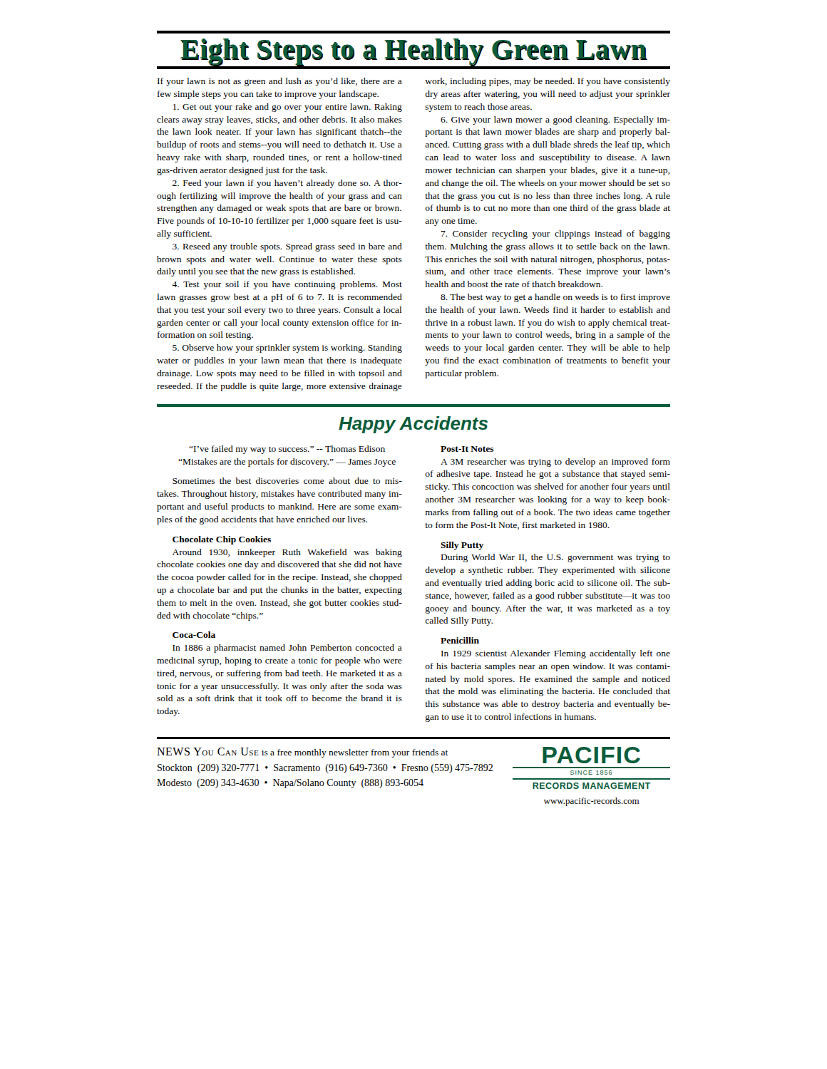Eight Steps to a Healthy Green Lawn
If your lawn is not as green and lush as you’d like, there are a few simple steps you can take to improve your landscape.
1. Get out your rake and go over your entire lawn. Raking clears away stray leaves, sticks, and other debris. It also makes the lawn look neater. If your lawn has significant thatch--the buildup of roots and stems--you will need to dethatch it. Use a heavy rake with sharp, rounded tines, or rent a hollow-tined gas-driven aerator designed just for the task.
2. Feed your lawn if you haven’t already done so. A thorough fertilizing will improve the health of your grass and can strengthen any damaged or weak spots that are bare or brown. Five pounds of 10-10-10 fertilizer per 1,000 square feet is usually sufficient.
3. Reseed any trouble spots. Spread grass seed in bare and brown spots and water well. Continue to water these spots daily until you see that the new grass is established.
4. Test your soil if you have continuing problems. Most lawn grasses grow best at a pH of 6 to 7. It is recommended that you test your soil every two to three years. Consult a local garden center or call your local county extension office for information on soil testing.
5. Observe how your sprinkler system is working. Standing water or puddles in your lawn mean that there is inadequate drainage. Low spots may need to be filled in with topsoil and reseeded. If the puddle is quite large, more extensive drainage work, including pipes, may be needed. If you have consistently dry areas after watering, you will need to adjust your sprinkler system to reach those areas.
6. Give your lawn mower a good cleaning. Especially important is that lawn mower blades are sharp and properly balanced. Cutting grass with a dull blade shreds the leaf tip, which can lead to water loss and susceptibility to disease. A lawn mower technician can sharpen your blades, give it a tune-up, and change the oil. The wheels on your mower should be set so that the grass you cut is no less than three inches long. A rule of thumb is to cut no more than one third of the grass blade at any one time.
7. Consider recycling your clippings instead of bagging them. Mulching the grass allows it to settle back on the lawn. This enriches the soil with natural nitrogen, phosphorus, potassium, and other trace elements. These improve your lawn’s health and boost the rate of thatch breakdown.
8. The best way to get a handle on weeds is to first improve the health of your lawn. Weeds find it harder to establish and thrive in a robust lawn. If you do wish to apply chemical treatments to your lawn to control weeds, bring in a sample of the weeds to your local garden center. They will be able to help you find the exact combination of treatments to benefit your particular problem.
Happy Accidents
“I’ve failed my way to success.” -- Thomas Edison
“Mistakes are the portals for discovery.” — James Joyce
Sometimes the best discoveries come about due to mistakes. Throughout history, mistakes have contributed many important and useful products to mankind. Here are some examples of the good accidents that have enriched our lives.
Chocolate Chip Cookies
Around 1930, innkeeper Ruth Wakefield was baking chocolate cookies one day and discovered that she did not have the cocoa powder called for in the recipe. Instead, she chopped up a chocolate bar and put the chunks in the batter, expecting them to melt in the oven. Instead, she got butter cookies studded with chocolate “chips.”
Coca-Cola
In 1886 a pharmacist named John Pemberton concocted a medicinal syrup, hoping to create a tonic for people who were tired, nervous, or suffering from bad teeth. He marketed it as a tonic for a year unsuccessfully. It was only after the soda was sold as a soft drink that it took off to become the brand it is today.
Post-It Notes
A 3M researcher was trying to develop an improved form of adhesive tape. Instead he got a substance that stayed semi-sticky. This concoction was shelved for another four years until another 3M researcher was looking for a way to keep bookmarks from falling out of a book. The two ideas came together to form the Post-It Note, first marketed in 1980.
Silly Putty
During World War II, the U.S. government was trying to develop a synthetic rubber. They experimented with silicone and eventually tried adding boric acid to silicone oil. The substance, however, failed as a good rubber substitute—it was too gooey and bouncy. After the war, it was marketed as a toy called Silly Putty.
Penicillin
In 1929 scientist Alexander Fleming accidentally left one of his bacteria samples near an open window. It was contaminated by mold spores. He examined the sample and noticed that the mold was eliminating the bacteria. He concluded that this substance was able to destroy bacteria and eventually began to use it to control infections in humans.
NEWS You Can Use is a free monthly newsletter from your friends at Stockton (209) 320-7771 • Sacramento (916) 649-7360 • Fresno (559) 475-7892 Modesto (209) 343-4630 • Napa/Solano County (888) 893-6054
PACIFIC
SINCE 1856
RECORDS MANAGEMENT
www.pacific-records.com